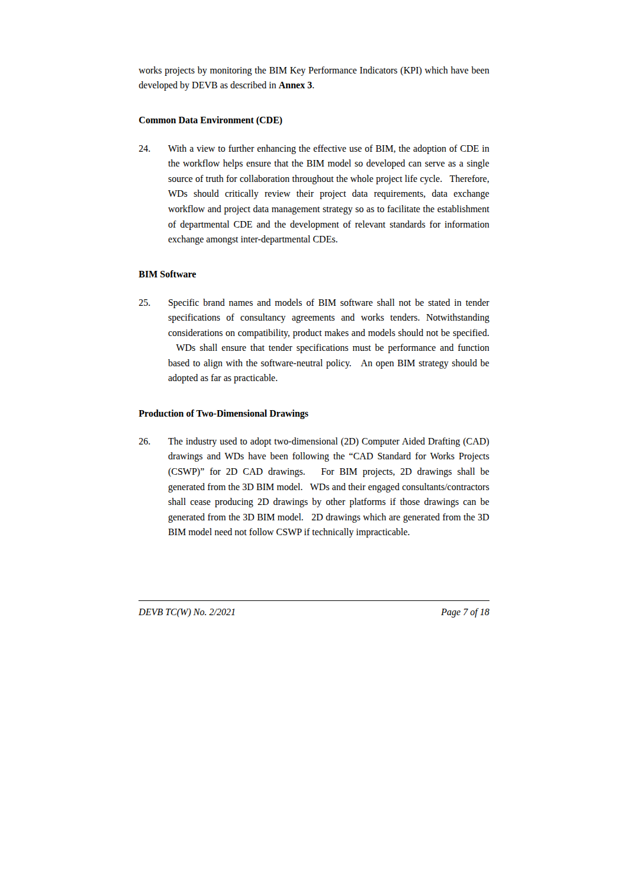works projects by monitoring the BIM Key Performance Indicators (KPI) which have been developed by DEVB as described in Annex 3.
Common Data Environment (CDE)
24.
With a view to further enhancing the effective use of BIM, the adoption of CDE in the workflow helps ensure that the BIM model so developed can serve as a single source of truth for collaboration throughout the whole project life cycle. Therefore, WDs should critically review their project data requirements, data exchange workflow and project data management strategy so as to facilitate the establishment of departmental CDE and the development of relevant standards for information exchange amongst inter-departmental CDEs.
BIM Software
25.
Specific brand names and models of BIM software shall not be stated in tender specifications of consultancy agreements and works tenders. Notwithstanding considerations on compatibility, product makes and models should not be specified. WDs shall ensure that tender specifications must be performance and function based to align with the software-neutral policy. An open BIM strategy should be adopted as far as practicable.
Production of Two-Dimensional Drawings
26.
The industry used to adopt two-dimensional (2D) Computer Aided Drafting (CAD) drawings and WDs have been following the “CAD Standard for Works Projects (CSWP)” for 2D CAD drawings. For BIM projects, 2D drawings shall be generated from the 3D BIM model. WDs and their engaged consultants/contractors shall cease producing 2D drawings by other platforms if those drawings can be generated from the 3D BIM model. 2D drawings which are generated from the 3D BIM model need not follow CSWP if technically impracticable.
DEVB TC(W) No. 2/2021
Page 7 of 18